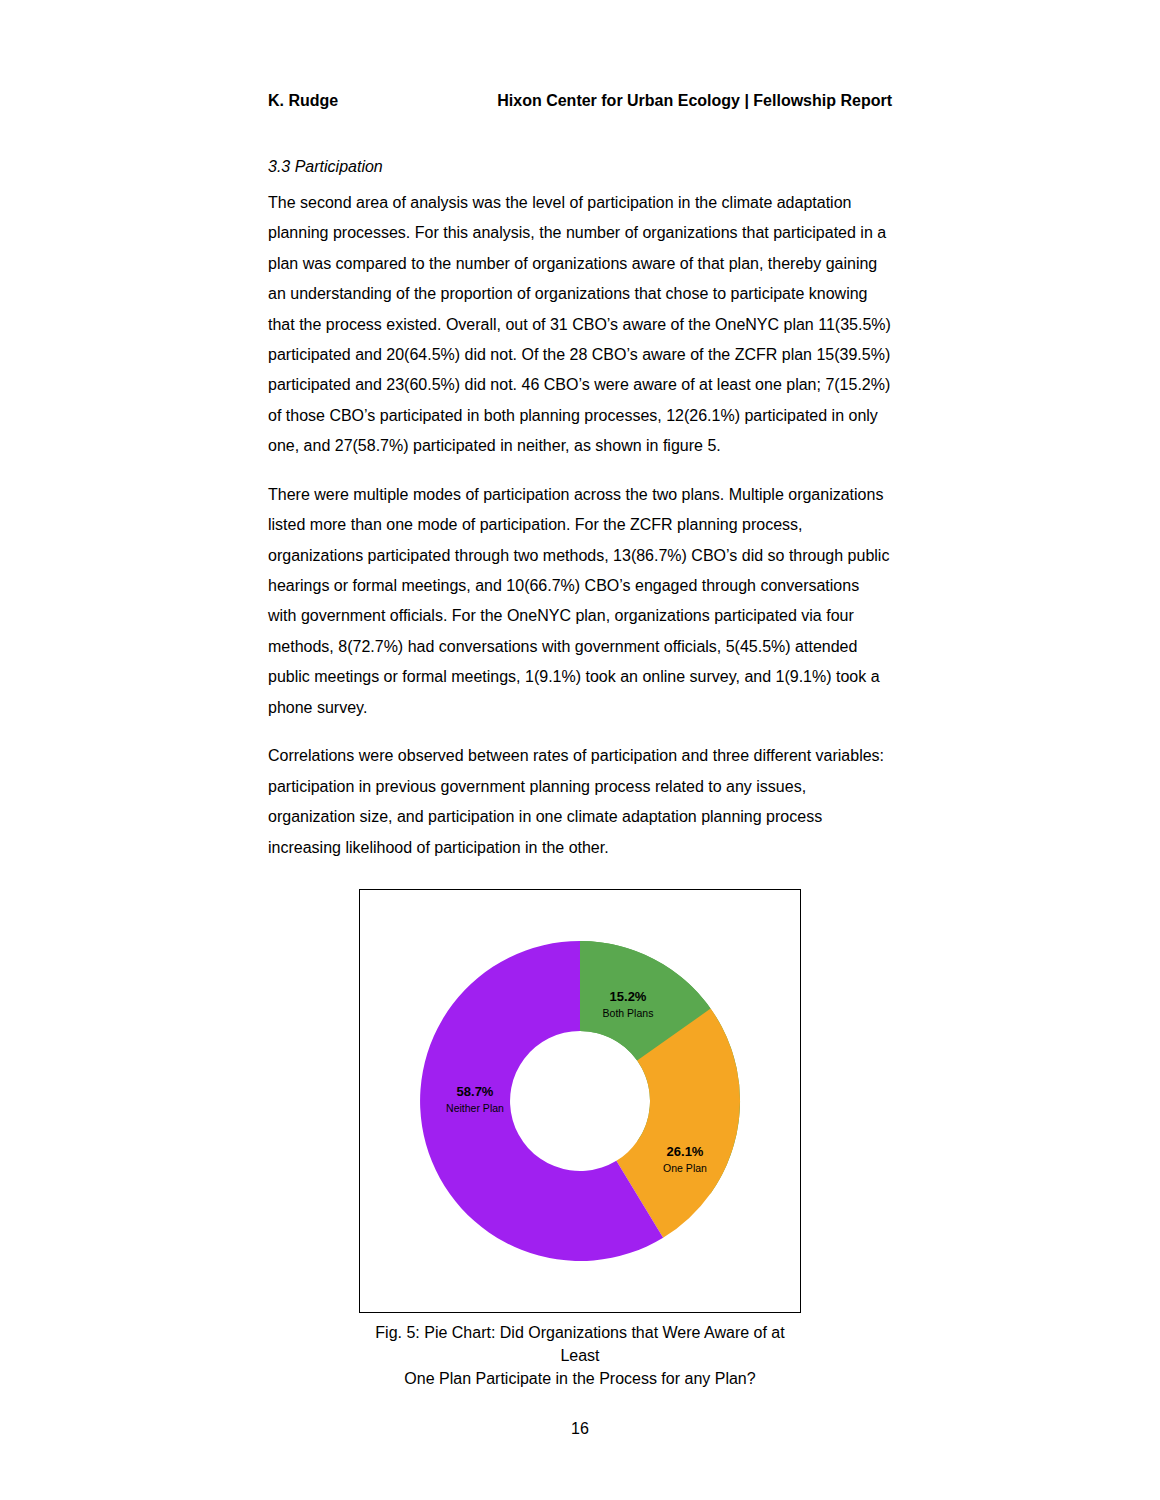K. Rudge Hixon Center for Urban Ecology | Fellowship Report
3.3 Participation
The second area of analysis was the level of participation in the climate adaptation planning processes. For this analysis, the number of organizations that participated in a plan was compared to the number of organizations aware of that plan, thereby gaining an understanding of the proportion of organizations that chose to participate knowing that the process existed. Overall, out of 31 CBO’s aware of the OneNYC plan 11(35.5%) participated and 20(64.5%) did not. Of the 28 CBO’s aware of the ZCFR plan 15(39.5%) participated and 23(60.5%) did not. 46 CBO’s were aware of at least one plan; 7(15.2%) of those CBO’s participated in both planning processes, 12(26.1%) participated in only one, and 27(58.7%) participated in neither, as shown in figure 5.
There were multiple modes of participation across the two plans. Multiple organizations listed more than one mode of participation. For the ZCFR planning process, organizations participated through two methods, 13(86.7%) CBO’s did so through public hearings or formal meetings, and 10(66.7%) CBO’s engaged through conversations with government officials. For the OneNYC plan, organizations participated via four methods, 8(72.7%) had conversations with government officials, 5(45.5%) attended public meetings or formal meetings, 1(9.1%) took an online survey, and 1(9.1%) took a phone survey.
Correlations were observed between rates of participation and three different variables: participation in previous government planning process related to any issues, organization size, and participation in one climate adaptation planning process increasing likelihood of participation in the other.
15.2% Both Plans 26.1% One Plan 58.7% Neither Plan
Fig. 5: Pie Chart: Did Organizations that Were Aware of at Least
One Plan Participate in the Process for any Plan?
16